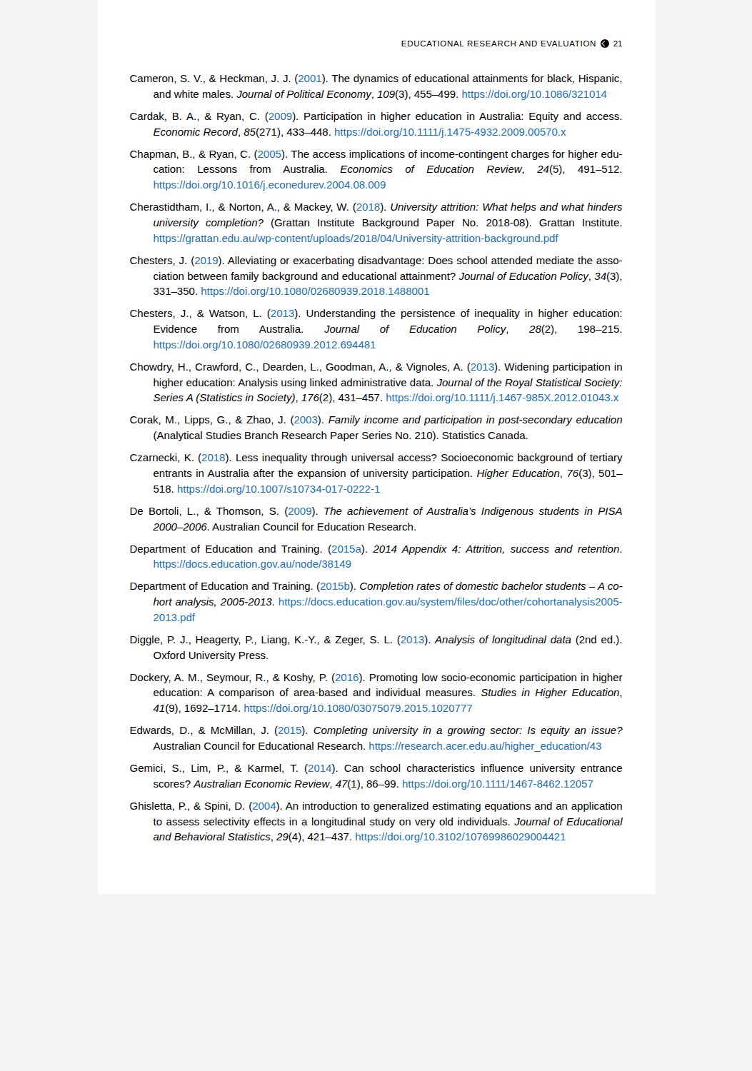Educational Research and Evaluation 21
Cameron, S. V., & Heckman, J. J. (2001). The dynamics of educational attainments for black, Hispanic, and white males. Journal of Political Economy, 109(3), 455–499. https://doi.org/10.1086/321014
Cardak, B. A., & Ryan, C. (2009). Participation in higher education in Australia: Equity and access. Economic Record, 85(271), 433–448. https://doi.org/10.1111/j.1475-4932.2009.00570.x
Chapman, B., & Ryan, C. (2005). The access implications of income-contingent charges for higher education: Lessons from Australia. Economics of Education Review, 24(5), 491–512. https://doi.org/10.1016/j.econedurev.2004.08.009
Cherastidtham, I., & Norton, A., & Mackey, W. (2018). University attrition: What helps and what hinders university completion? (Grattan Institute Background Paper No. 2018-08). Grattan Institute. https://grattan.edu.au/wp-content/uploads/2018/04/University-attrition-background.pdf
Chesters, J. (2019). Alleviating or exacerbating disadvantage: Does school attended mediate the association between family background and educational attainment? Journal of Education Policy, 34(3), 331–350. https://doi.org/10.1080/02680939.2018.1488001
Chesters, J., & Watson, L. (2013). Understanding the persistence of inequality in higher education: Evidence from Australia. Journal of Education Policy, 28(2), 198–215. https://doi.org/10.1080/02680939.2012.694481
Chowdry, H., Crawford, C., Dearden, L., Goodman, A., & Vignoles, A. (2013). Widening participation in higher education: Analysis using linked administrative data. Journal of the Royal Statistical Society: Series A (Statistics in Society), 176(2), 431–457. https://doi.org/10.1111/j.1467-985X.2012.01043.x
Corak, M., Lipps, G., & Zhao, J. (2003). Family income and participation in post-secondary education (Analytical Studies Branch Research Paper Series No. 210). Statistics Canada.
Czarnecki, K. (2018). Less inequality through universal access? Socioeconomic background of tertiary entrants in Australia after the expansion of university participation. Higher Education, 76(3), 501–518. https://doi.org/10.1007/s10734-017-0222-1
De Bortoli, L., & Thomson, S. (2009). The achievement of Australia’s Indigenous students in PISA 2000–2006. Australian Council for Education Research.
Department of Education and Training. (2015a). 2014 Appendix 4: Attrition, success and retention. https://docs.education.gov.au/node/38149
Department of Education and Training. (2015b). Completion rates of domestic bachelor students – A cohort analysis, 2005-2013. https://docs.education.gov.au/system/files/doc/other/cohortanalysis2005-2013.pdf
Diggle, P. J., Heagerty, P., Liang, K.-Y., & Zeger, S. L. (2013). Analysis of longitudinal data (2nd ed.). Oxford University Press.
Dockery, A. M., Seymour, R., & Koshy, P. (2016). Promoting low socio-economic participation in higher education: A comparison of area-based and individual measures. Studies in Higher Education, 41(9), 1692–1714. https://doi.org/10.1080/03075079.2015.1020777
Edwards, D., & McMillan, J. (2015). Completing university in a growing sector: Is equity an issue? Australian Council for Educational Research. https://research.acer.edu.au/higher_education/43
Gemici, S., Lim, P., & Karmel, T. (2014). Can school characteristics influence university entrance scores? Australian Economic Review, 47(1), 86–99. https://doi.org/10.1111/1467-8462.12057
Ghisletta, P., & Spini, D. (2004). An introduction to generalized estimating equations and an application to assess selectivity effects in a longitudinal study on very old individuals. Journal of Educational and Behavioral Statistics, 29(4), 421–437. https://doi.org/10.3102/10769986029004421